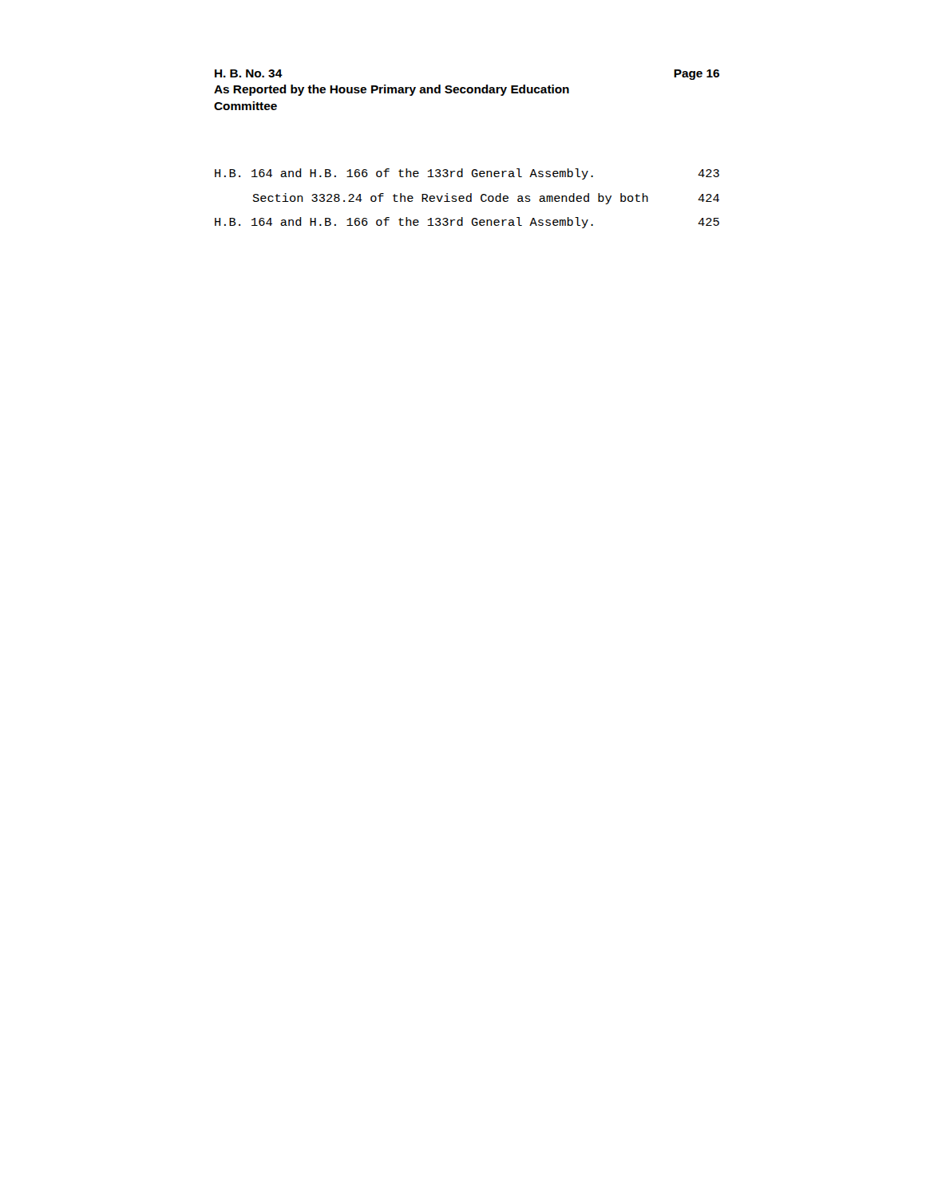H. B. No. 34
As Reported by the House Primary and Secondary Education Committee
Page 16
H.B. 164 and H.B. 166 of the 133rd General Assembly. 423
Section 3328.24 of the Revised Code as amended by both 424
H.B. 164 and H.B. 166 of the 133rd General Assembly. 425